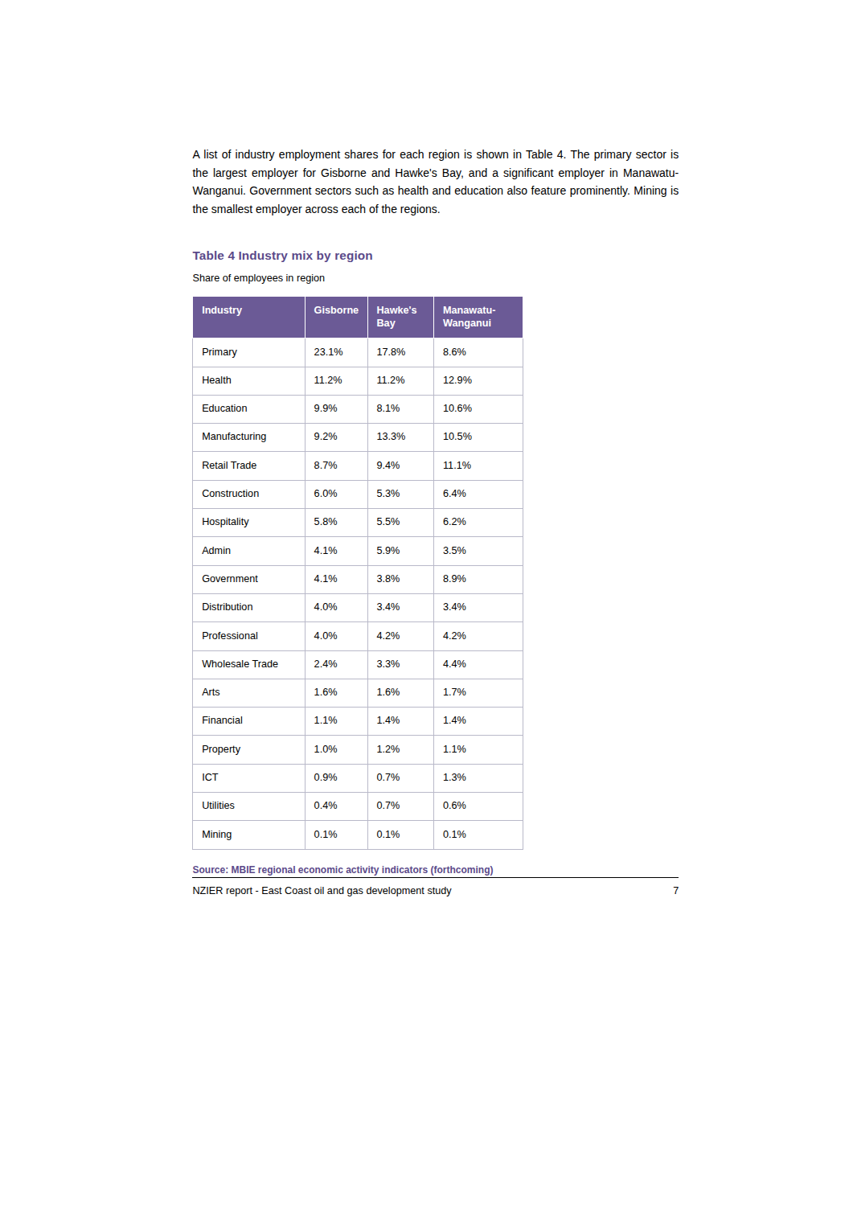A list of industry employment shares for each region is shown in Table 4. The primary sector is the largest employer for Gisborne and Hawke's Bay, and a significant employer in Manawatu-Wanganui. Government sectors such as health and education also feature prominently. Mining is the smallest employer across each of the regions.
Table 4 Industry mix by region
Share of employees in region
| Industry | Gisborne | Hawke's Bay | Manawatu-Wanganui |
| --- | --- | --- | --- |
| Primary | 23.1% | 17.8% | 8.6% |
| Health | 11.2% | 11.2% | 12.9% |
| Education | 9.9% | 8.1% | 10.6% |
| Manufacturing | 9.2% | 13.3% | 10.5% |
| Retail Trade | 8.7% | 9.4% | 11.1% |
| Construction | 6.0% | 5.3% | 6.4% |
| Hospitality | 5.8% | 5.5% | 6.2% |
| Admin | 4.1% | 5.9% | 3.5% |
| Government | 4.1% | 3.8% | 8.9% |
| Distribution | 4.0% | 3.4% | 3.4% |
| Professional | 4.0% | 4.2% | 4.2% |
| Wholesale Trade | 2.4% | 3.3% | 4.4% |
| Arts | 1.6% | 1.6% | 1.7% |
| Financial | 1.1% | 1.4% | 1.4% |
| Property | 1.0% | 1.2% | 1.1% |
| ICT | 0.9% | 0.7% | 1.3% |
| Utilities | 0.4% | 0.7% | 0.6% |
| Mining | 0.1% | 0.1% | 0.1% |
Source: MBIE regional economic activity indicators (forthcoming)
NZIER report - East Coast oil and gas development study
7